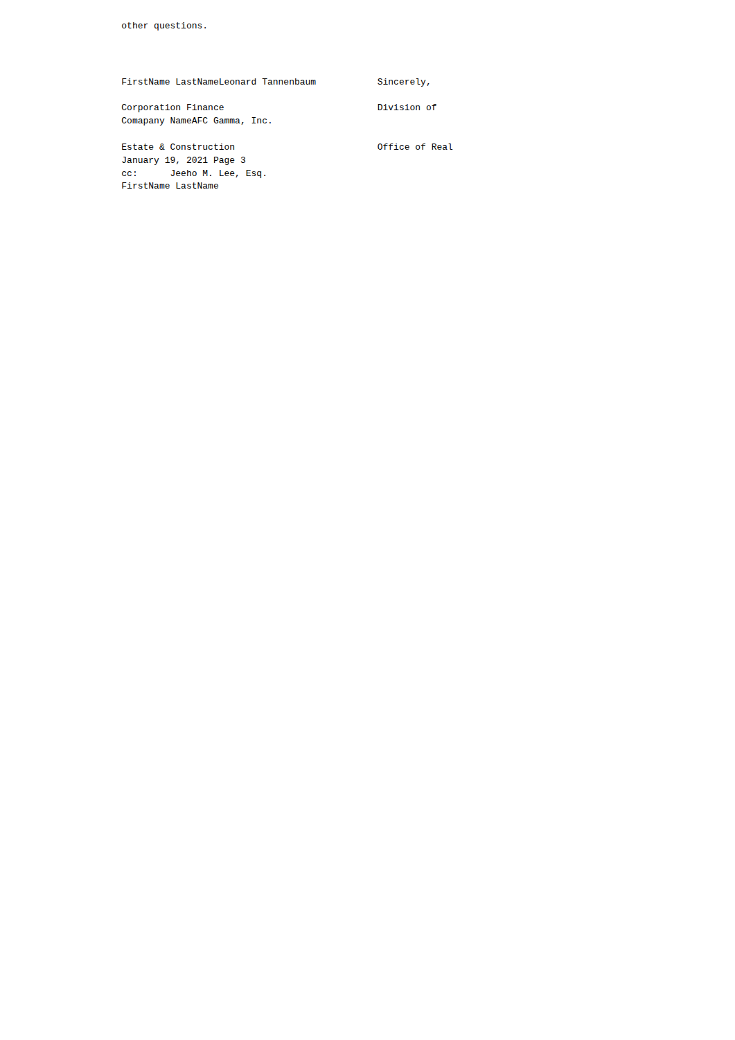other questions.
| FirstName LastNameLeonard Tannenbaum Corporation Finance Comapany NameAFC Gamma, Inc. Estate & Construction January 19, 2021 Page 3 cc: Jeeho M. Lee, Esq. FirstName LastName | Sincerely, Division of Office of Real |